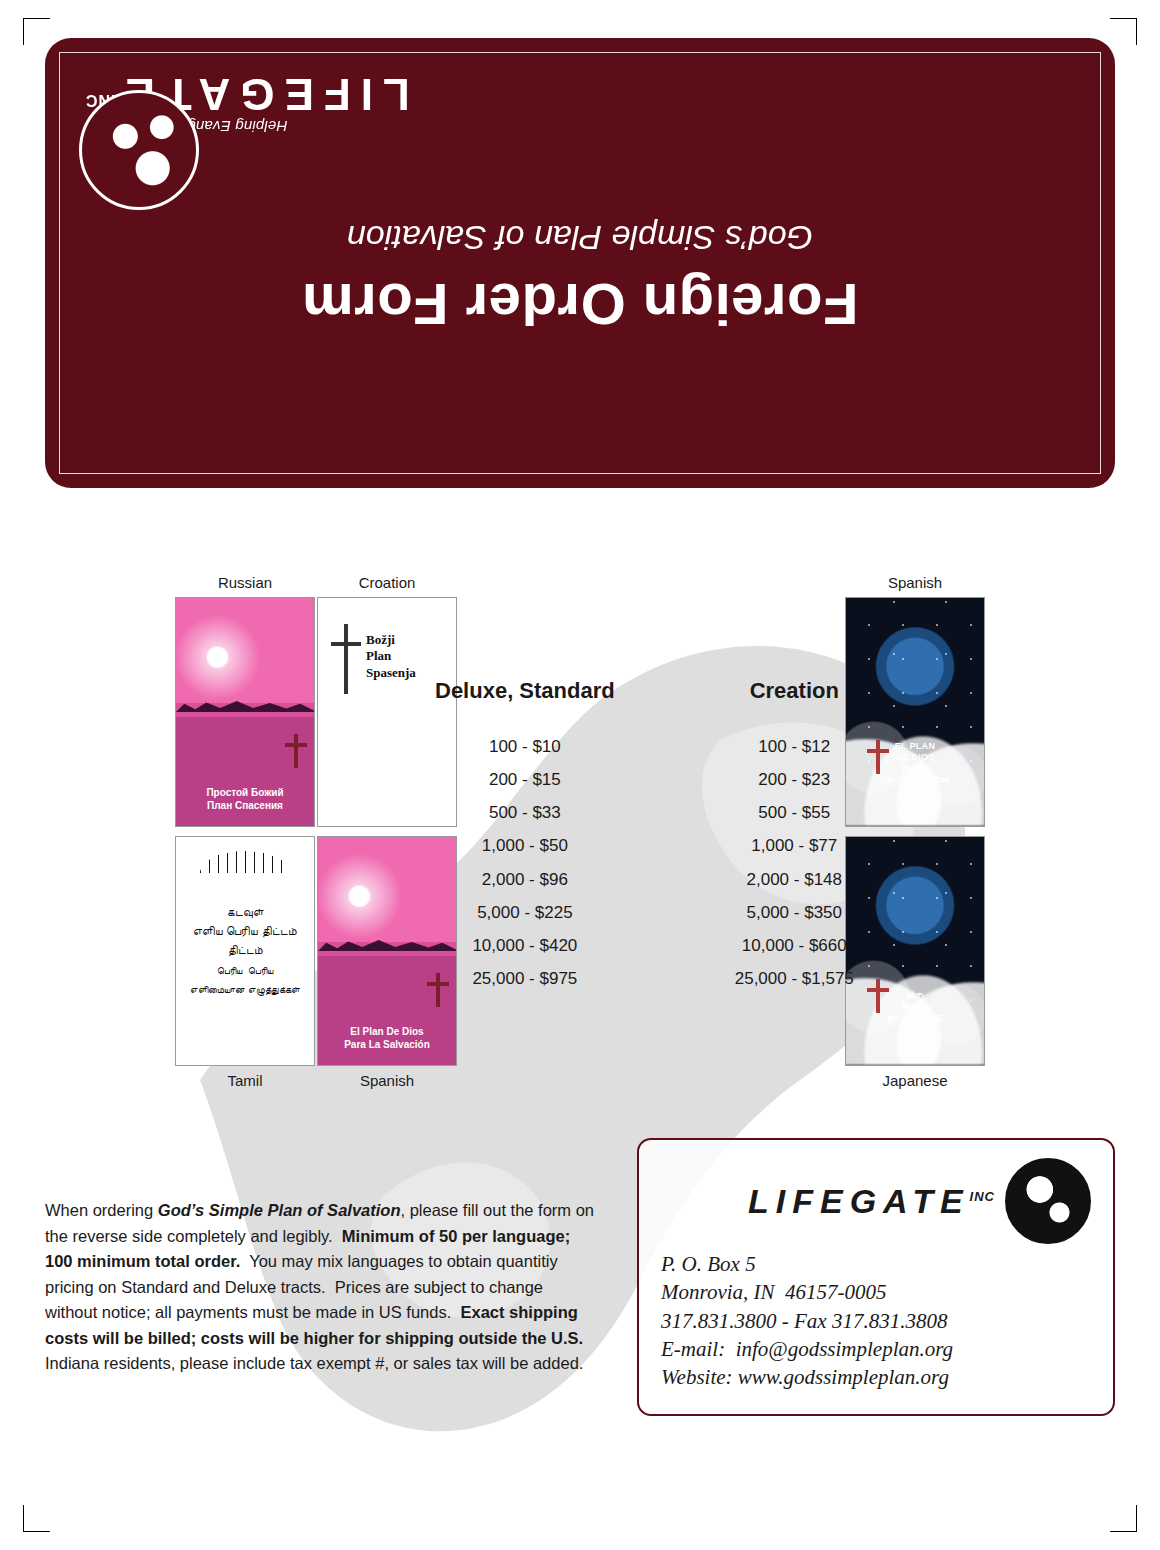Foreign Order Form
God’s Simple Plan of Salvation
Helping Evangelize the World
LIFEGATEINC
Russian
Простой Божий
План Спасения
Croation
Božji
Plan
Spasenja
கடவுள்
எளிய பெரிய திட்டம்
திட்டம்
பெரிய பெரிய
எளிமையான எழுத்துக்கள்
Tamil
El Plan De Dios
Para La Salvación
Spanish
Spanish
EL PLAN
DE DIOS
PARA
LA SALVATION
神の
簡単な
救いのご計画
Japanese
Deluxe, Standard
100 - $10
200 - $15
500 - $33
1,000 - $50
2,000 - $96
5,000 - $225
10,000 - $420
25,000 - $975
Creation
100 - $12
200 - $23
500 - $55
1,000 - $77
2,000 - $148
5,000 - $350
10,000 - $660
25,000 - $1,575
When ordering God’s Simple Plan of Salvation, please fill out the form on the reverse side completely and legibly. Minimum of 50 per language; 100 minimum total order. You may mix languages to obtain quantitiy pricing on Standard and Deluxe tracts. Prices are subject to change without notice; all payments must be made in US funds. Exact shipping costs will be billed; costs will be higher for shipping outside the U.S. Indiana residents, please include tax exempt #, or sales tax will be added.
LIFEGATEINC
P. O. Box 5
Monrovia, IN 46157-0005
317.831.3800 - Fax 317.831.3808
E-mail: info@godssimpleplan.org
Website: www.godssimpleplan.org